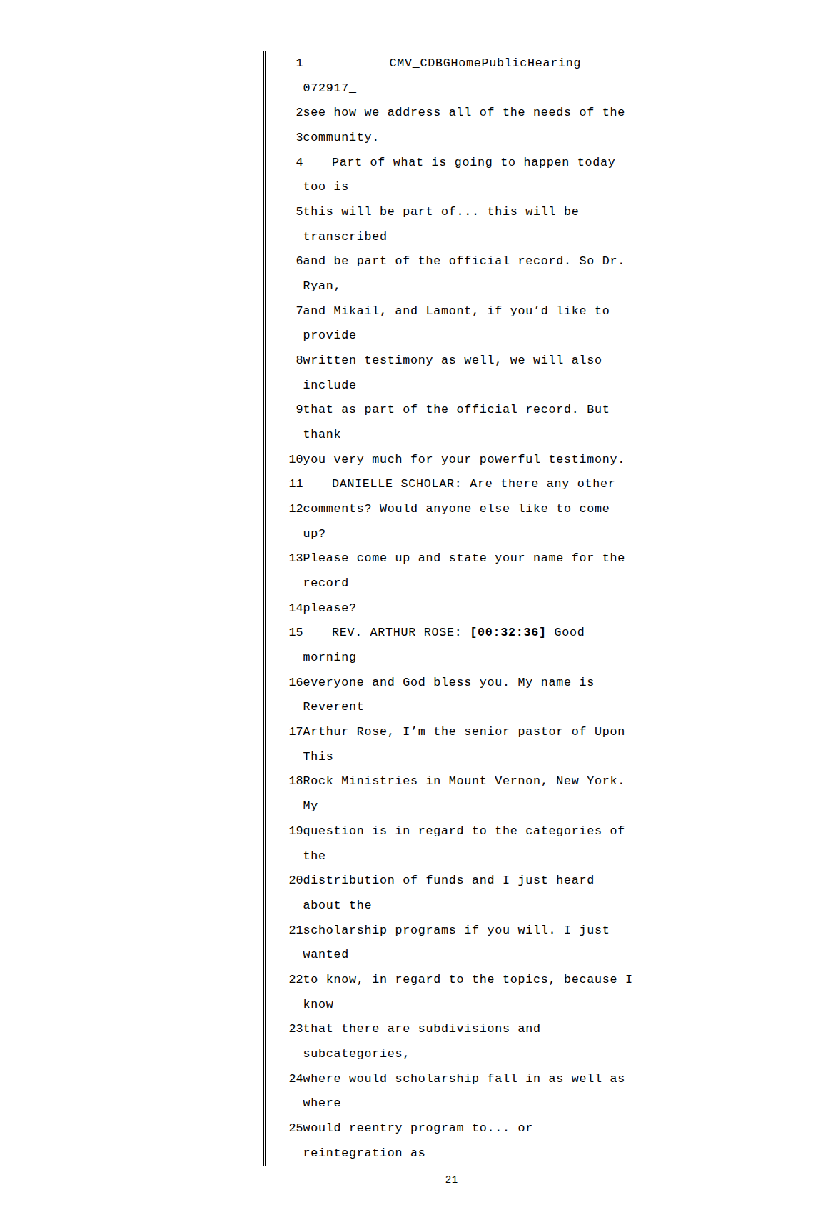| 1 | CMV_CDBGHomePublicHearing 072917_ |
| 2 | see how we address all of the needs of the |
| 3 | community. |
| 4 | Part of what is going to happen today too is |
| 5 | this will be part of... this will be transcribed |
| 6 | and be part of the official record. So Dr. Ryan, |
| 7 | and Mikail, and Lamont, if you’d like to provide |
| 8 | written testimony as well, we will also include |
| 9 | that as part of the official record. But thank |
| 10 | you very much for your powerful testimony. |
| 11 | DANIELLE SCHOLAR: Are there any other |
| 12 | comments? Would anyone else like to come up? |
| 13 | Please come up and state your name for the record |
| 14 | please? |
| 15 | REV. ARTHUR ROSE: [00:32:36] Good morning |
| 16 | everyone and God bless you. My name is Reverent |
| 17 | Arthur Rose, I’m the senior pastor of Upon This |
| 18 | Rock Ministries in Mount Vernon, New York. My |
| 19 | question is in regard to the categories of the |
| 20 | distribution of funds and I just heard about the |
| 21 | scholarship programs if you will. I just wanted |
| 22 | to know, in regard to the topics, because I know |
| 23 | that there are subdivisions and subcategories, |
| 24 | where would scholarship fall in as well as where |
| 25 | would reentry program to... or reintegration as |
21